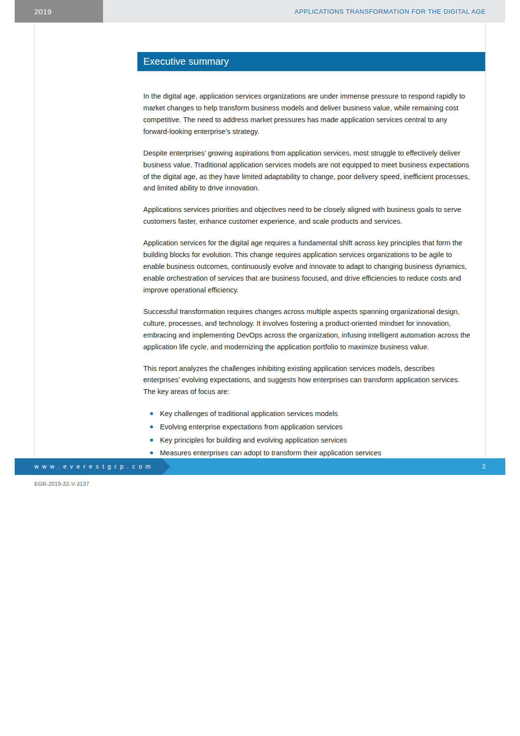2019
APPLICATIONS TRANSFORMATION FOR THE DIGITAL AGE
Executive summary
In the digital age, application services organizations are under immense pressure to respond rapidly to market changes to help transform business models and deliver business value, while remaining cost competitive. The need to address market pressures has made application services central to any forward-looking enterprise’s strategy.
Despite enterprises’ growing aspirations from application services, most struggle to effectively deliver business value. Traditional application services models are not equipped to meet business expectations of the digital age, as they have limited adaptability to change, poor delivery speed, inefficient processes, and limited ability to drive innovation.
Applications services priorities and objectives need to be closely aligned with business goals to serve customers faster, enhance customer experience, and scale products and services.
Application services for the digital age requires a fundamental shift across key principles that form the building blocks for evolution. This change requires application services organizations to be agile to enable business outcomes, continuously evolve and innovate to adapt to changing business dynamics, enable orchestration of services that are business focused, and drive efficiencies to reduce costs and improve operational efficiency.
Successful transformation requires changes across multiple aspects spanning organizational design, culture, processes, and technology. It involves fostering a product-oriented mindset for innovation, embracing and implementing DevOps across the organization, infusing intelligent automation across the application life cycle, and modernizing the application portfolio to maximize business value.
This report analyzes the challenges inhibiting existing application services models, describes enterprises’ evolving expectations, and suggests how enterprises can transform application services. The key areas of focus are:
Key challenges of traditional application services models
Evolving enterprise expectations from application services
Key principles for building and evolving application services
Measures enterprises can adopt to transform their application services
w w w . e v e r e s t g r p . c o m
2
EGR-2019-32-V-3137